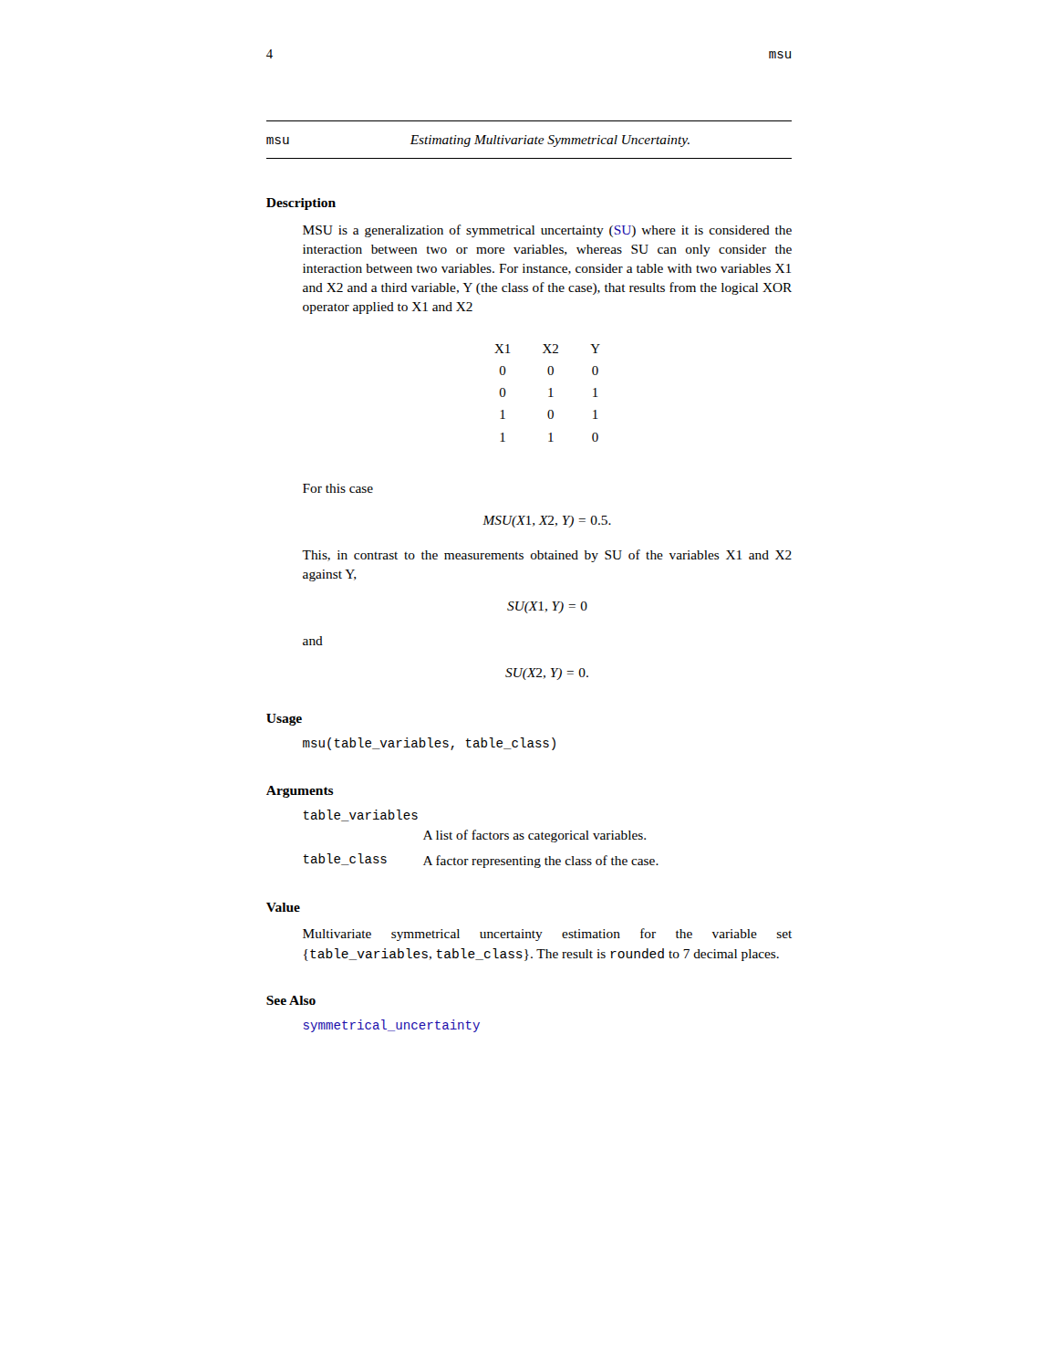4 msu
msu Estimating Multivariate Symmetrical Uncertainty.
Description
MSU is a generalization of symmetrical uncertainty (SU) where it is considered the interaction between two or more variables, whereas SU can only consider the interaction between two variables. For instance, consider a table with two variables X1 and X2 and a third variable, Y (the class of the case), that results from the logical XOR operator applied to X1 and X2
| X1 | X2 | Y |
| --- | --- | --- |
| 0 | 0 | 0 |
| 0 | 1 | 1 |
| 1 | 0 | 1 |
| 1 | 1 | 0 |
For this case
MSU(X 1, X 2, Y) = 0.5.
This, in contrast to the measurements obtained by SU of the variables X1 and X2 against Y,
SU(X 1, Y) = 0
and
SU(X 2, Y) = 0.
Usage
msu(table_variables, table_class)
Arguments
table_variables
A list of factors as categorical variables.
table_class
A factor representing the class of the case.
Value
Multivariate symmetrical uncertainty estimation for the variable set {table_variables, table_class}. The result is rounded to 7 decimal places.
See Also
symmetrical_uncertainty